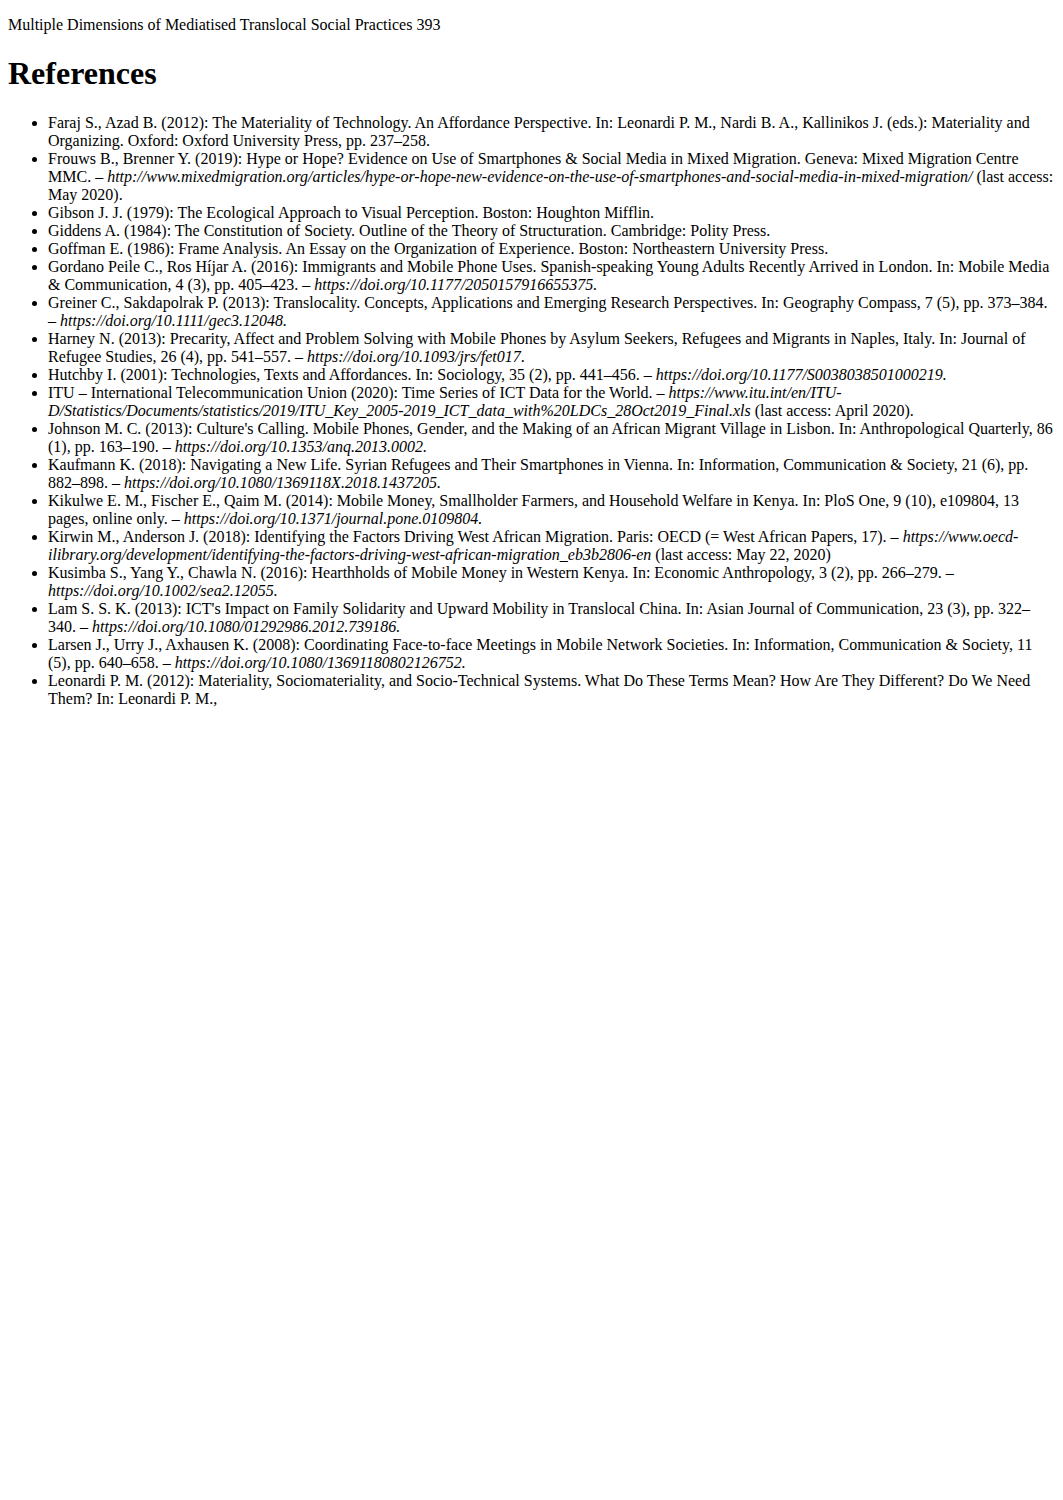Multiple Dimensions of Mediatised Translocal Social Practices 393
References
Faraj S., Azad B. (2012): The Materiality of Technology. An Affordance Perspective. In: Leonardi P. M., Nardi B. A., Kallinikos J. (eds.): Materiality and Organizing. Oxford: Oxford University Press, pp. 237–258.
Frouws B., Brenner Y. (2019): Hype or Hope? Evidence on Use of Smartphones & Social Media in Mixed Migration. Geneva: Mixed Migration Centre MMC. – http://www.mixedmigration.org/articles/hype-or-hope-new-evidence-on-the-use-of-smartphones-and-social-media-in-mixed-migration/ (last access: May 2020).
Gibson J. J. (1979): The Ecological Approach to Visual Perception. Boston: Houghton Mifflin.
Giddens A. (1984): The Constitution of Society. Outline of the Theory of Structuration. Cambridge: Polity Press.
Goffman E. (1986): Frame Analysis. An Essay on the Organization of Experience. Boston: Northeastern University Press.
Gordano Peile C., Ros Híjar A. (2016): Immigrants and Mobile Phone Uses. Spanish-speaking Young Adults Recently Arrived in London. In: Mobile Media & Communication, 4 (3), pp. 405–423. – https://doi.org/10.1177/2050157916655375.
Greiner C., Sakdapolrak P. (2013): Translocality. Concepts, Applications and Emerging Research Perspectives. In: Geography Compass, 7 (5), pp. 373–384. – https://doi.org/10.1111/gec3.12048.
Harney N. (2013): Precarity, Affect and Problem Solving with Mobile Phones by Asylum Seekers, Refugees and Migrants in Naples, Italy. In: Journal of Refugee Studies, 26 (4), pp. 541–557. – https://doi.org/10.1093/jrs/fet017.
Hutchby I. (2001): Technologies, Texts and Affordances. In: Sociology, 35 (2), pp. 441–456. – https://doi.org/10.1177/S0038038501000219.
ITU – International Telecommunication Union (2020): Time Series of ICT Data for the World. – https://www.itu.int/en/ITU-D/Statistics/Documents/statistics/2019/ITU_Key_2005-2019_ICT_data_with%20LDCs_28Oct2019_Final.xls (last access: April 2020).
Johnson M. C. (2013): Culture's Calling. Mobile Phones, Gender, and the Making of an African Migrant Village in Lisbon. In: Anthropological Quarterly, 86 (1), pp. 163–190. – https://doi.org/10.1353/anq.2013.0002.
Kaufmann K. (2018): Navigating a New Life. Syrian Refugees and Their Smartphones in Vienna. In: Information, Communication & Society, 21 (6), pp. 882–898. – https://doi.org/10.1080/1369118X.2018.1437205.
Kikulwe E. M., Fischer E., Qaim M. (2014): Mobile Money, Smallholder Farmers, and Household Welfare in Kenya. In: PloS One, 9 (10), e109804, 13 pages, online only. – https://doi.org/10.1371/journal.pone.0109804.
Kirwin M., Anderson J. (2018): Identifying the Factors Driving West African Migration. Paris: OECD (= West African Papers, 17). – https://www.oecd-ilibrary.org/development/identifying-the-factors-driving-west-african-migration_eb3b2806-en (last access: May 22, 2020)
Kusimba S., Yang Y., Chawla N. (2016): Hearthholds of Mobile Money in Western Kenya. In: Economic Anthropology, 3 (2), pp. 266–279. – https://doi.org/10.1002/sea2.12055.
Lam S. S. K. (2013): ICT's Impact on Family Solidarity and Upward Mobility in Translocal China. In: Asian Journal of Communication, 23 (3), pp. 322–340. – https://doi.org/10.1080/01292986.2012.739186.
Larsen J., Urry J., Axhausen K. (2008): Coordinating Face-to-face Meetings in Mobile Network Societies. In: Information, Communication & Society, 11 (5), pp. 640–658. – https://doi.org/10.1080/13691180802126752.
Leonardi P. M. (2012): Materiality, Sociomateriality, and Socio-Technical Systems. What Do These Terms Mean? How Are They Different? Do We Need Them? In: Leonardi P. M.,